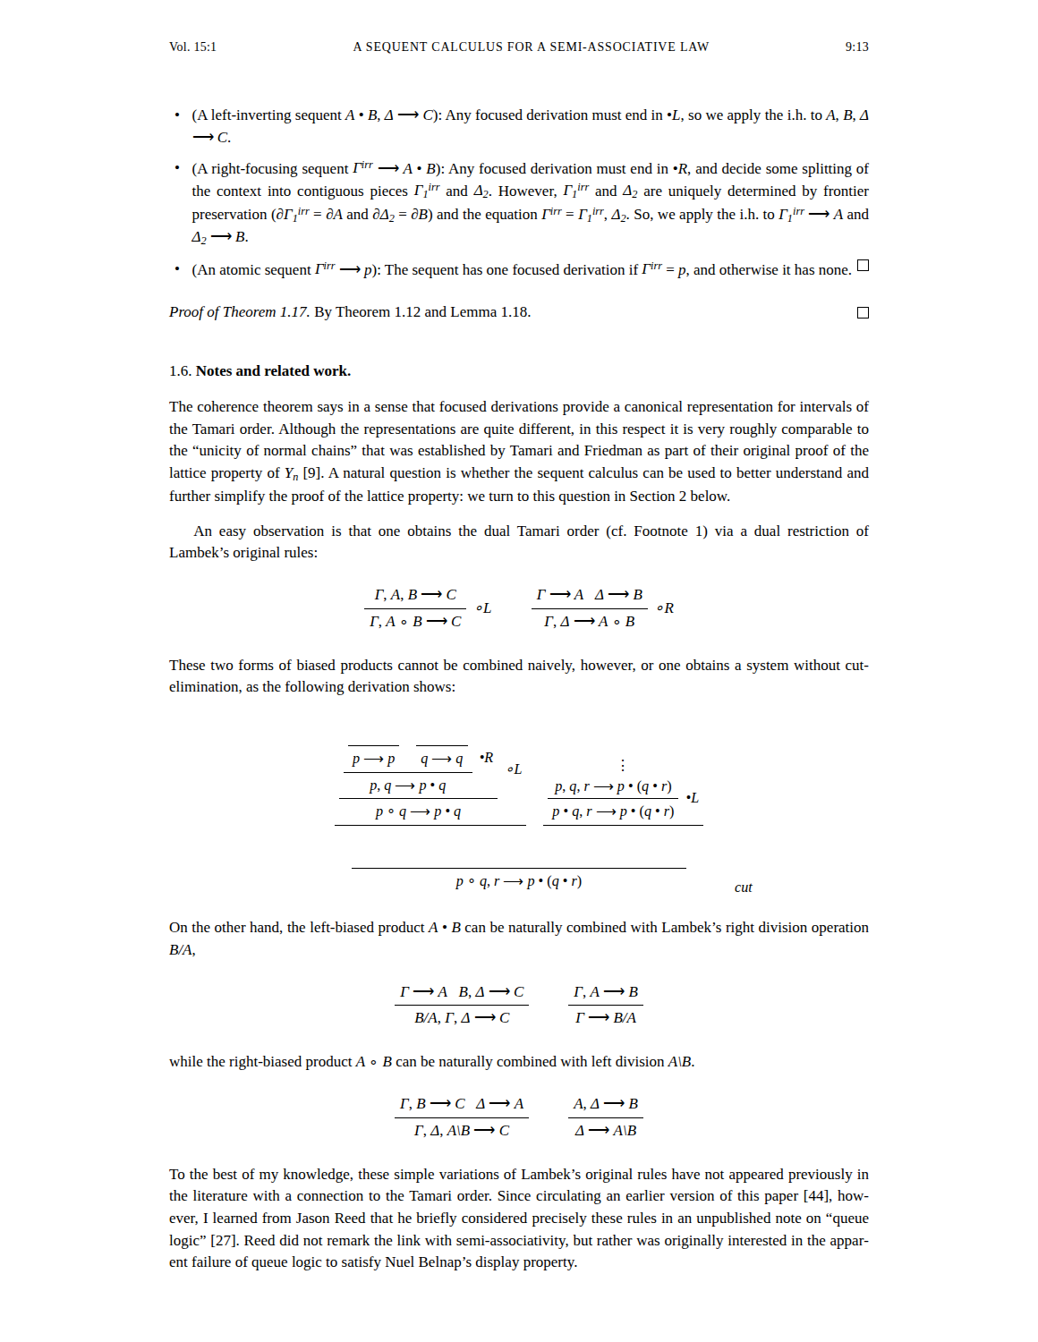Vol. 15:1 A sequent calculus for a semi-associative law 9:13
(A left-inverting sequent A • B, Δ ⟶ C): Any focused derivation must end in •L, so we apply the i.h. to A, B, Δ ⟶ C.
(A right-focusing sequent Γirr ⟶ A • B): Any focused derivation must end in •R, and decide some splitting of the context into contiguous pieces Γ1 irr and Δ2. However, Γ1 irr and Δ2 are uniquely determined by frontier preservation (∂Γ1 irr = ∂A and ∂Δ2 = ∂B) and the equation Γirr = Γ1 irr, Δ2. So, we apply the i.h. to Γ1 irr ⟶ A and Δ2 ⟶ B.
(An atomic sequent Γirr ⟶ p): The sequent has one focused derivation if Γirr = p, and otherwise it has none.
Proof of Theorem 1.17. By Theorem 1.12 and Lemma 1.18.
1.6. Notes and related work.
The coherence theorem says in a sense that focused derivations provide a canonical representation for intervals of the Tamari order. Although the representations are quite different, in this respect it is very roughly comparable to the “unicity of normal chains” that was established by Tamari and Friedman as part of their original proof of the lattice property of Yn [9]. A natural question is whether the sequent calculus can be used to better understand and further simplify the proof of the lattice property: we turn to this question in Section 2 below.
An easy observation is that one obtains the dual Tamari order (cf. Footnote 1) via a dual restriction of Lambek’s original rules:
Γ, A, B ⟶ C Γ, A ∘ B ⟶ C ∘L Γ ⟶ A Δ ⟶ B Γ, Δ ⟶ A ∘ B ∘R
These two forms of biased products cannot be combined naively, however, or one obtains a system without cut-elimination, as the following derivation shows:
p ⟶ p q ⟶ q p, q ⟶ p • q •R p ∘ q ⟶ p • q ∘L ⋮ p, q, r ⟶ p • (q • r) p • q, r ⟶ p • (q • r) •L p ∘ q, r ⟶ p • (q • r) cut
On the other hand, the left-biased product A • B can be naturally combined with Lambek’s right division operation B/A,
Γ ⟶ A B, Δ ⟶ C B/A, Γ, Δ ⟶ C Γ, A ⟶ B Γ ⟶ B/A
while the right-biased product A ∘ B can be naturally combined with left division A\B.
Γ, B ⟶ C Δ ⟶ A Γ, Δ, A\B ⟶ C A, Δ ⟶ B Δ ⟶ A\B
To the best of my knowledge, these simple variations of Lambek’s original rules have not appeared previously in the literature with a connection to the Tamari order. Since circulating an earlier version of this paper [44], however, I learned from Jason Reed that he briefly considered precisely these rules in an unpublished note on “queue logic” [27]. Reed did not remark the link with semi-associativity, but rather was originally interested in the apparent failure of queue logic to satisfy Nuel Belnap’s display property.